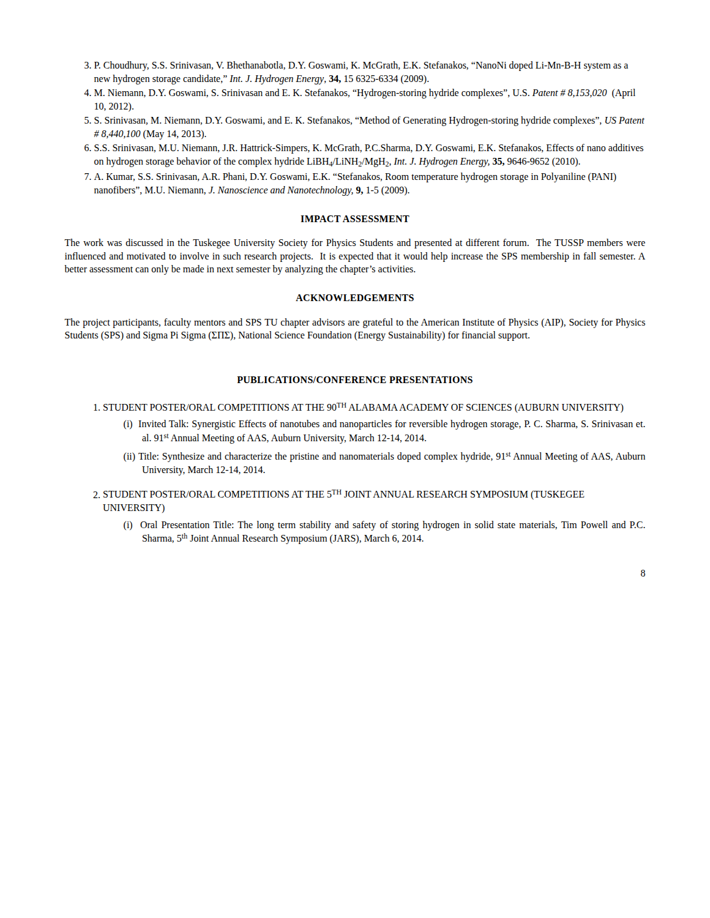P. Choudhury, S.S. Srinivasan, V. Bhethanabotla, D.Y. Goswami, K. McGrath, E.K. Stefanakos, “NanoNi doped Li-Mn-B-H system as a new hydrogen storage candidate,” Int. J. Hydrogen Energy, 34, 15 6325-6334 (2009).
M. Niemann, D.Y. Goswami, S. Srinivasan and E. K. Stefanakos, “Hydrogen-storing hydride complexes”, U.S. Patent # 8,153,020 (April 10, 2012).
S. Srinivasan, M. Niemann, D.Y. Goswami, and E. K. Stefanakos, “Method of Generating Hydrogen-storing hydride complexes”, US Patent # 8,440,100 (May 14, 2013).
S.S. Srinivasan, M.U. Niemann, J.R. Hattrick-Simpers, K. McGrath, P.C.Sharma, D.Y. Goswami, E.K. Stefanakos, Effects of nano additives on hydrogen storage behavior of the complex hydride LiBH4/LiNH2/MgH2, Int. J. Hydrogen Energy, 35, 9646-9652 (2010).
A. Kumar, S.S. Srinivasan, A.R. Phani, D.Y. Goswami, E.K. “Stefanakos, Room temperature hydrogen storage in Polyaniline (PANI) nanofibers”, M.U. Niemann, J. Nanoscience and Nanotechnology, 9, 1-5 (2009).
IMPACT ASSESSMENT
The work was discussed in the Tuskegee University Society for Physics Students and presented at different forum. The TUSSP members were influenced and motivated to involve in such research projects. It is expected that it would help increase the SPS membership in fall semester. A better assessment can only be made in next semester by analyzing the chapter’s activities.
ACKNOWLEDGEMENTS
The project participants, faculty mentors and SPS TU chapter advisors are grateful to the American Institute of Physics (AIP), Society for Physics Students (SPS) and Sigma Pi Sigma (ΣΠΣ), National Science Foundation (Energy Sustainability) for financial support.
PUBLICATIONS/CONFERENCE PRESENTATIONS
STUDENT POSTER/ORAL COMPETITIONS AT THE 90TH ALABAMA ACADEMY OF SCIENCES (AUBURN UNIVERSITY)
(i) Invited Talk: Synergistic Effects of nanotubes and nanoparticles for reversible hydrogen storage, P. C. Sharma, S. Srinivasan et. al. 91st Annual Meeting of AAS, Auburn University, March 12-14, 2014.
(ii) Title: Synthesize and characterize the pristine and nanomaterials doped complex hydride, 91st Annual Meeting of AAS, Auburn University, March 12-14, 2014.
STUDENT POSTER/ORAL COMPETITIONS AT THE 5TH JOINT ANNUAL RESEARCH SYMPOSIUM (TUSKEGEE UNIVERSITY)
(i) Oral Presentation Title: The long term stability and safety of storing hydrogen in solid state materials, Tim Powell and P.C. Sharma, 5th Joint Annual Research Symposium (JARS), March 6, 2014.
8